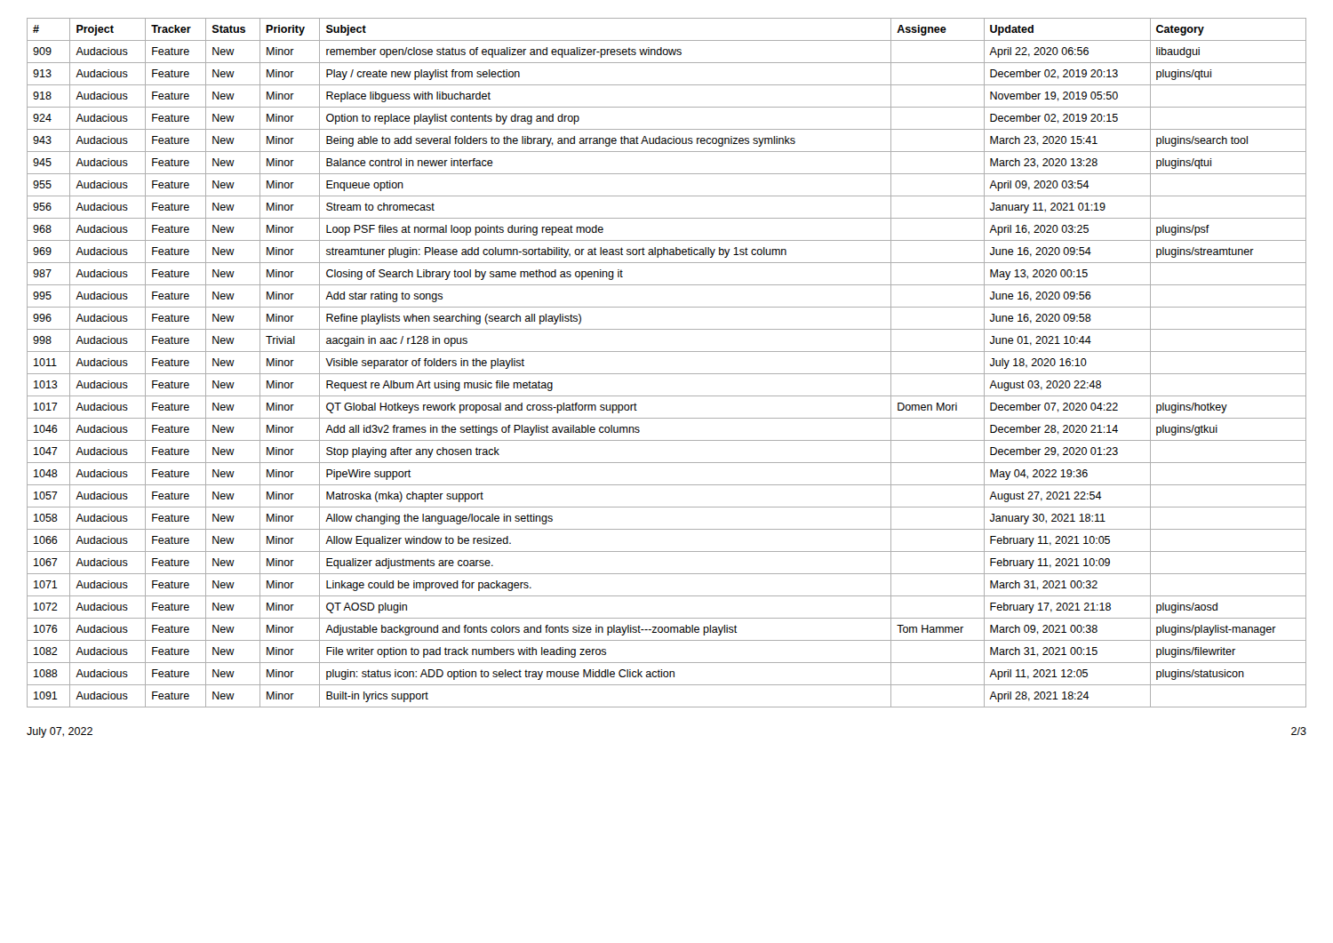| # | Project | Tracker | Status | Priority | Subject | Assignee | Updated | Category |
| --- | --- | --- | --- | --- | --- | --- | --- | --- |
| 909 | Audacious | Feature | New | Minor | remember open/close status of equalizer and equalizer-presets windows | | April 22, 2020 06:56 | libaudgui |
| 913 | Audacious | Feature | New | Minor | Play / create new playlist from selection | | December 02, 2019 20:13 | plugins/qtui |
| 918 | Audacious | Feature | New | Minor | Replace libguess with libuchardet | | November 19, 2019 05:50 | |
| 924 | Audacious | Feature | New | Minor | Option to replace playlist contents by drag and drop | | December 02, 2019 20:15 | |
| 943 | Audacious | Feature | New | Minor | Being able to add several folders to the library, and arrange that Audacious recognizes symlinks | | March 23, 2020 15:41 | plugins/search tool |
| 945 | Audacious | Feature | New | Minor | Balance control in newer interface | | March 23, 2020 13:28 | plugins/qtui |
| 955 | Audacious | Feature | New | Minor | Enqueue option | | April 09, 2020 03:54 | |
| 956 | Audacious | Feature | New | Minor | Stream to chromecast | | January 11, 2021 01:19 | |
| 968 | Audacious | Feature | New | Minor | Loop PSF files at normal loop points during repeat mode | | April 16, 2020 03:25 | plugins/psf |
| 969 | Audacious | Feature | New | Minor | streamtuner plugin: Please add column-sortability, or at least sort alphabetically by 1st column | | June 16, 2020 09:54 | plugins/streamtuner |
| 987 | Audacious | Feature | New | Minor | Closing of Search Library tool by same method as opening it | | May 13, 2020 00:15 | |
| 995 | Audacious | Feature | New | Minor | Add star rating to songs | | June 16, 2020 09:56 | |
| 996 | Audacious | Feature | New | Minor | Refine playlists when searching (search all playlists) | | June 16, 2020 09:58 | |
| 998 | Audacious | Feature | New | Trivial | aacgain in aac / r128 in opus | | June 01, 2021 10:44 | |
| 1011 | Audacious | Feature | New | Minor | Visible separator of folders in the playlist | | July 18, 2020 16:10 | |
| 1013 | Audacious | Feature | New | Minor | Request re Album Art using music file metatag | | August 03, 2020 22:48 | |
| 1017 | Audacious | Feature | New | Minor | QT Global Hotkeys rework proposal and cross-platform support | Domen Mori | December 07, 2020 04:22 | plugins/hotkey |
| 1046 | Audacious | Feature | New | Minor | Add all id3v2 frames in the settings of Playlist available columns | | December 28, 2020 21:14 | plugins/gtkui |
| 1047 | Audacious | Feature | New | Minor | Stop playing after any chosen track | | December 29, 2020 01:23 | |
| 1048 | Audacious | Feature | New | Minor | PipeWire support | | May 04, 2022 19:36 | |
| 1057 | Audacious | Feature | New | Minor | Matroska (mka) chapter support | | August 27, 2021 22:54 | |
| 1058 | Audacious | Feature | New | Minor | Allow changing the language/locale in settings | | January 30, 2021 18:11 | |
| 1066 | Audacious | Feature | New | Minor | Allow Equalizer window to be resized. | | February 11, 2021 10:05 | |
| 1067 | Audacious | Feature | New | Minor | Equalizer adjustments are coarse. | | February 11, 2021 10:09 | |
| 1071 | Audacious | Feature | New | Minor | Linkage could be improved for packagers. | | March 31, 2021 00:32 | |
| 1072 | Audacious | Feature | New | Minor | QT AOSD plugin | | February 17, 2021 21:18 | plugins/aosd |
| 1076 | Audacious | Feature | New | Minor | Adjustable background and fonts colors and fonts size in playlist---zoomable playlist | Tom Hammer | March 09, 2021 00:38 | plugins/playlist-manager |
| 1082 | Audacious | Feature | New | Minor | File writer option to pad track numbers with leading zeros | | March 31, 2021 00:15 | plugins/filewriter |
| 1088 | Audacious | Feature | New | Minor | plugin: status icon: ADD option to select tray mouse Middle Click action | | April 11, 2021 12:05 | plugins/statusicon |
| 1091 | Audacious | Feature | New | Minor | Built-in lyrics support | | April 28, 2021 18:24 | |
July 07, 2022 2/3